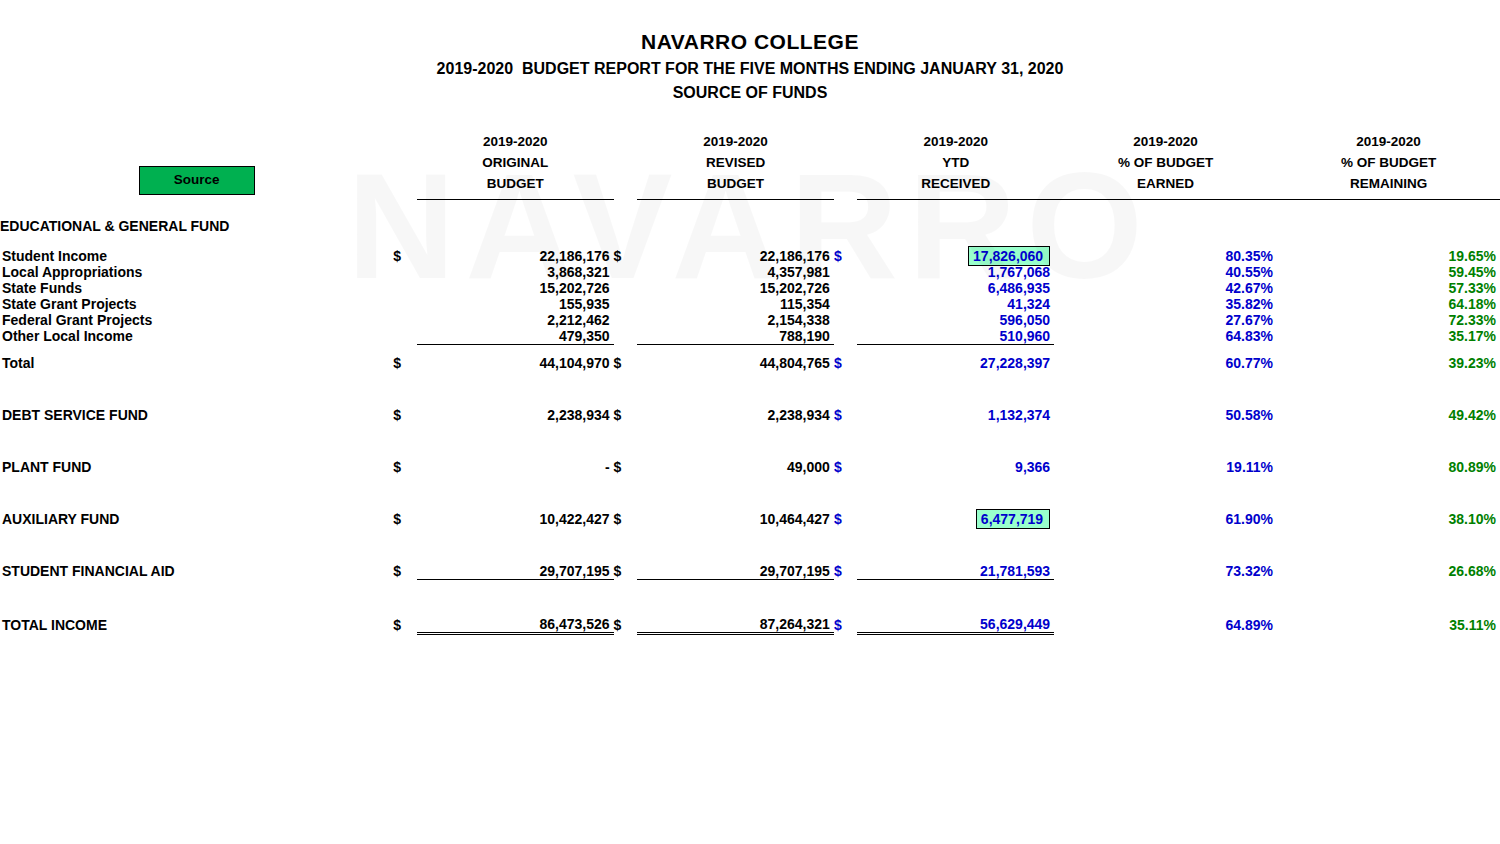NAVARRO
NAVARRO COLLEGE
2019-2020 BUDGET REPORT FOR THE FIVE MONTHS ENDING JANUARY 31, 2020
SOURCE OF FUNDS
| Source | | 2019-2020 ORIGINAL BUDGET | | 2019-2020 REVISED BUDGET | | 2019-2020 YTD RECEIVED | 2019-2020 % OF BUDGET EARNED | 2019-2020 % OF BUDGET REMAINING |
| --- | --- | --- | --- | --- | --- | --- | --- | --- |
| EDUCATIONAL & GENERAL FUND |
| Student Income | $ | 22,186,176 | $ | 22,186,176 | $ | 17,826,060 | 80.35% | 19.65% |
| Local Appropriations | | 3,868,321 | | 4,357,981 | | 1,767,068 | 40.55% | 59.45% |
| State Funds | | 15,202,726 | | 15,202,726 | | 6,486,935 | 42.67% | 57.33% |
| State Grant Projects | | 155,935 | | 115,354 | | 41,324 | 35.82% | 64.18% |
| Federal Grant Projects | | 2,212,462 | | 2,154,338 | | 596,050 | 27.67% | 72.33% |
| Other Local Income | | 479,350 | | 788,190 | | 510,960 | 64.83% | 35.17% |
| Total | $ | 44,104,970 | $ | 44,804,765 | $ | 27,228,397 | 60.77% | 39.23% |
| DEBT SERVICE FUND | $ | 2,238,934 | $ | 2,238,934 | $ | 1,132,374 | 50.58% | 49.42% |
| PLANT FUND | $ | - | $ | 49,000 | $ | 9,366 | 19.11% | 80.89% |
| AUXILIARY FUND | $ | 10,422,427 | $ | 10,464,427 | $ | 6,477,719 | 61.90% | 38.10% |
| STUDENT FINANCIAL AID | $ | 29,707,195 | $ | 29,707,195 | $ | 21,781,593 | 73.32% | 26.68% |
| TOTAL INCOME | $ | 86,473,526 | $ | 87,264,321 | $ | 56,629,449 | 64.89% | 35.11% |